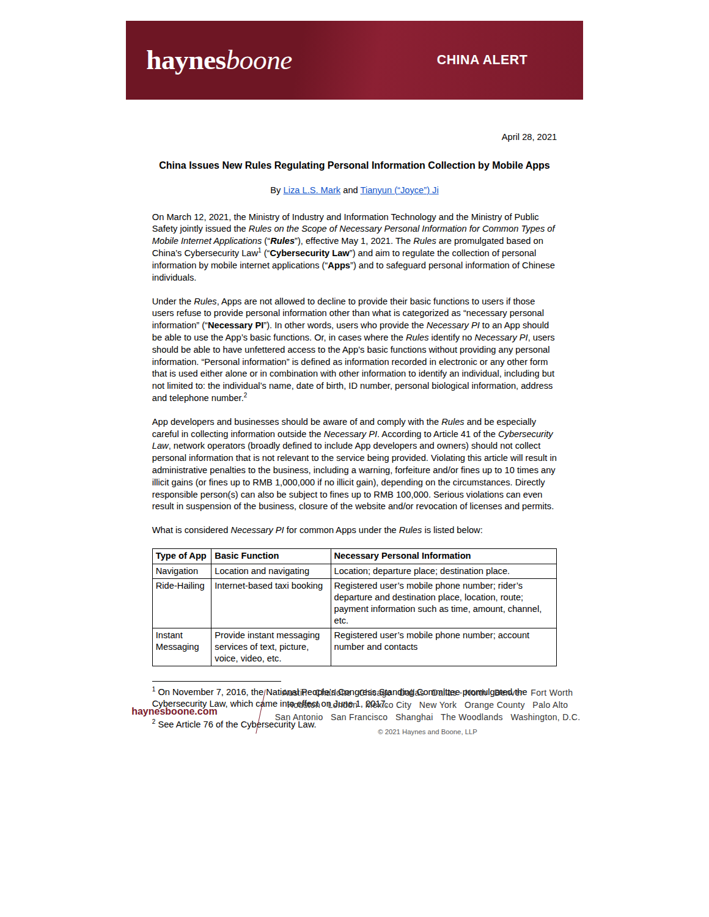haynes boone
CHINA ALERT
April 28, 2021
China Issues New Rules Regulating Personal Information Collection by Mobile Apps
By Liza L.S. Mark and Tianyun (“Joyce”) Ji
On March 12, 2021, the Ministry of Industry and Information Technology and the Ministry of Public Safety jointly issued the Rules on the Scope of Necessary Personal Information for Common Types of Mobile Internet Applications (“Rules”), effective May 1, 2021. The Rules are promulgated based on China’s Cybersecurity Law1 (“Cybersecurity Law”) and aim to regulate the collection of personal information by mobile internet applications (“Apps”) and to safeguard personal information of Chinese individuals.
Under the Rules, Apps are not allowed to decline to provide their basic functions to users if those users refuse to provide personal information other than what is categorized as “necessary personal information” (“Necessary PI”). In other words, users who provide the Necessary PI to an App should be able to use the App’s basic functions. Or, in cases where the Rules identify no Necessary PI, users should be able to have unfettered access to the App’s basic functions without providing any personal information. “Personal information” is defined as information recorded in electronic or any other form that is used either alone or in combination with other information to identify an individual, including but not limited to: the individual’s name, date of birth, ID number, personal biological information, address and telephone number.2
App developers and businesses should be aware of and comply with the Rules and be especially careful in collecting information outside the Necessary PI. According to Article 41 of the Cybersecurity Law, network operators (broadly defined to include App developers and owners) should not collect personal information that is not relevant to the service being provided. Violating this article will result in administrative penalties to the business, including a warning, forfeiture and/or fines up to 10 times any illicit gains (or fines up to RMB 1,000,000 if no illicit gain), depending on the circumstances. Directly responsible person(s) can also be subject to fines up to RMB 100,000. Serious violations can even result in suspension of the business, closure of the website and/or revocation of licenses and permits.
What is considered Necessary PI for common Apps under the Rules is listed below:
| Type of App | Basic Function | Necessary Personal Information |
| --- | --- | --- |
| Navigation | Location and navigating | Location; departure place; destination place. |
| Ride-Hailing | Internet-based taxi booking | Registered user’s mobile phone number; rider’s departure and destination place, location, route; payment information such as time, amount, channel, etc. |
| Instant Messaging | Provide instant messaging services of text, picture, voice, video, etc. | Registered user’s mobile phone number; account number and contacts |
1 On November 7, 2016, the National People’s Congress Standing Committee promulgated the Cybersecurity Law, which came into effect on June 1, 2017.
2 See Article 76 of the Cybersecurity Law.
haynesboone.com
Austin Charlotte Chicago Dallas Dallas - North Denver Fort Worth
Houston London Mexico City New York Orange County Palo Alto
San Antonio San Francisco Shanghai The Woodlands Washington, D.C.
© 2021 Haynes and Boone, LLP